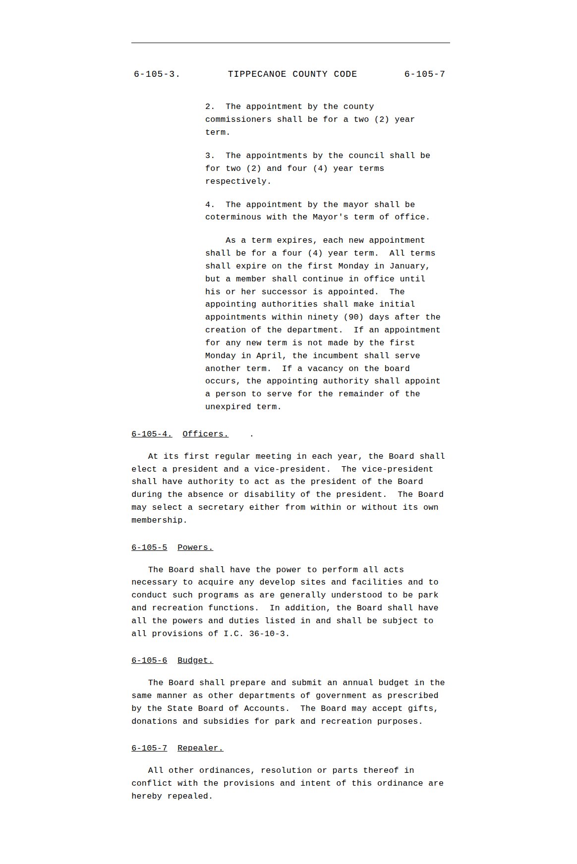6-105-3.
TIPPECANOE COUNTY CODE
6-105-7
2. The appointment by the county commissioners shall be for a two (2) year term.
3. The appointments by the council shall be for two (2) and four (4) year terms respectively.
4. The appointment by the mayor shall be coterminous with the Mayor's term of office.
As a term expires, each new appointment shall be for a four (4) year term. All terms shall expire on the first Monday in January, but a member shall continue in office until his or her successor is appointed. The appointing authorities shall make initial appointments within ninety (90) days after the creation of the department. If an appointment for any new term is not made by the first Monday in April, the incumbent shall serve another term. If a vacancy on the board occurs, the appointing authority shall appoint a person to serve for the remainder of the unexpired term.
6-105-4. Officers. .
At its first regular meeting in each year, the Board shall elect a president and a vice-president. The vice-president shall have authority to act as the president of the Board during the absence or disability of the president. The Board may select a secretary either from within or without its own membership.
6-105-5 Powers.
The Board shall have the power to perform all acts necessary to acquire any develop sites and facilities and to conduct such programs as are generally understood to be park and recreation functions. In addition, the Board shall have all the powers and duties listed in and shall be subject to all provisions of I.C. 36-10-3.
6-105-6 Budget.
The Board shall prepare and submit an annual budget in the same manner as other departments of government as prescribed by the State Board of Accounts. The Board may accept gifts, donations and subsidies for park and recreation purposes.
6-105-7 Repealer.
All other ordinances, resolution or parts thereof in conflict with the provisions and intent of this ordinance are hereby repealed.